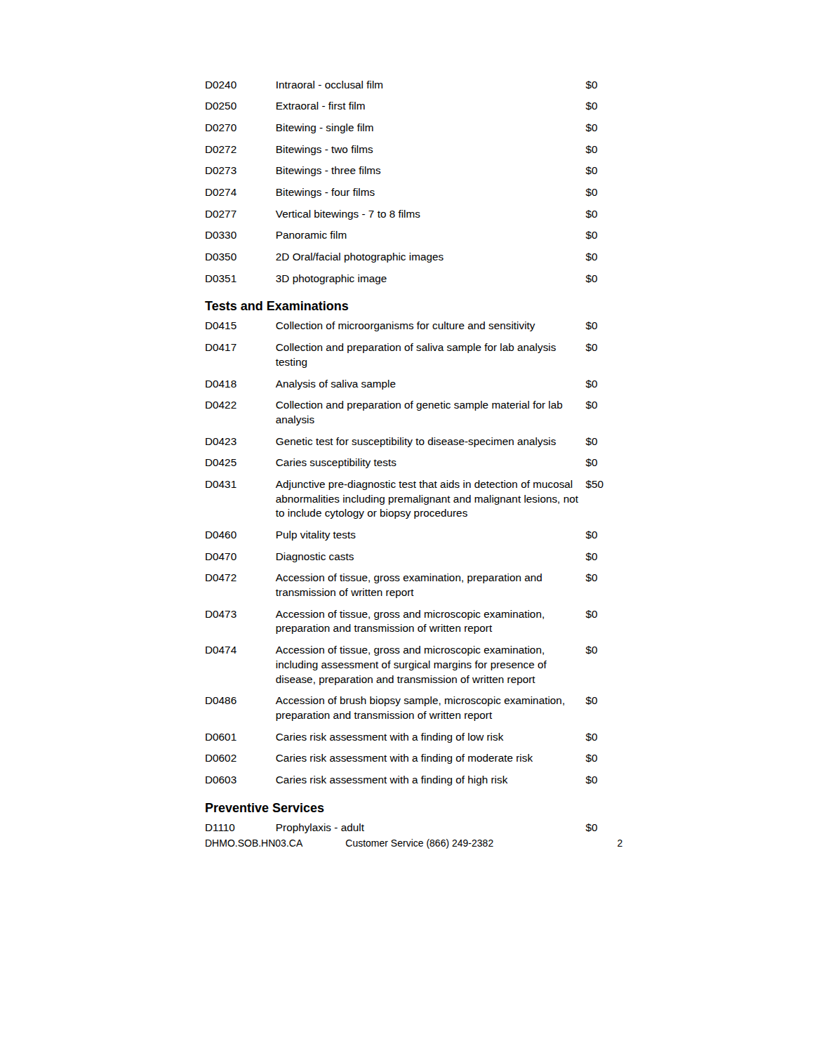| D0240 | Intraoral - occlusal film | $0 |
| D0250 | Extraoral - first film | $0 |
| D0270 | Bitewing - single film | $0 |
| D0272 | Bitewings - two films | $0 |
| D0273 | Bitewings - three films | $0 |
| D0274 | Bitewings - four films | $0 |
| D0277 | Vertical bitewings - 7 to 8 films | $0 |
| D0330 | Panoramic film | $0 |
| D0350 | 2D Oral/facial photographic images | $0 |
| D0351 | 3D photographic image | $0 |
Tests and Examinations
| D0415 | Collection of microorganisms for culture and sensitivity | $0 |
| D0417 | Collection and preparation of saliva sample for lab analysis testing | $0 |
| D0418 | Analysis of saliva sample | $0 |
| D0422 | Collection and preparation of genetic sample material for lab analysis | $0 |
| D0423 | Genetic test for susceptibility to disease-specimen analysis | $0 |
| D0425 | Caries susceptibility tests | $0 |
| D0431 | Adjunctive pre-diagnostic test that aids in detection of mucosal abnormalities including premalignant and malignant lesions, not to include cytology or biopsy procedures | $50 |
| D0460 | Pulp vitality tests | $0 |
| D0470 | Diagnostic casts | $0 |
| D0472 | Accession of tissue, gross examination, preparation and transmission of written report | $0 |
| D0473 | Accession of tissue, gross and microscopic examination, preparation and transmission of written report | $0 |
| D0474 | Accession of tissue, gross and microscopic examination, including assessment of surgical margins for presence of disease, preparation and transmission of written report | $0 |
| D0486 | Accession of brush biopsy sample, microscopic examination, preparation and transmission of written report | $0 |
| D0601 | Caries risk assessment with a finding of low risk | $0 |
| D0602 | Caries risk assessment with a finding of moderate risk | $0 |
| D0603 | Caries risk assessment with a finding of high risk | $0 |
Preventive Services
| D1110 | Prophylaxis - adult | $0 |
DHMO.SOB.HN03.CA Customer Service (866) 249-2382 2